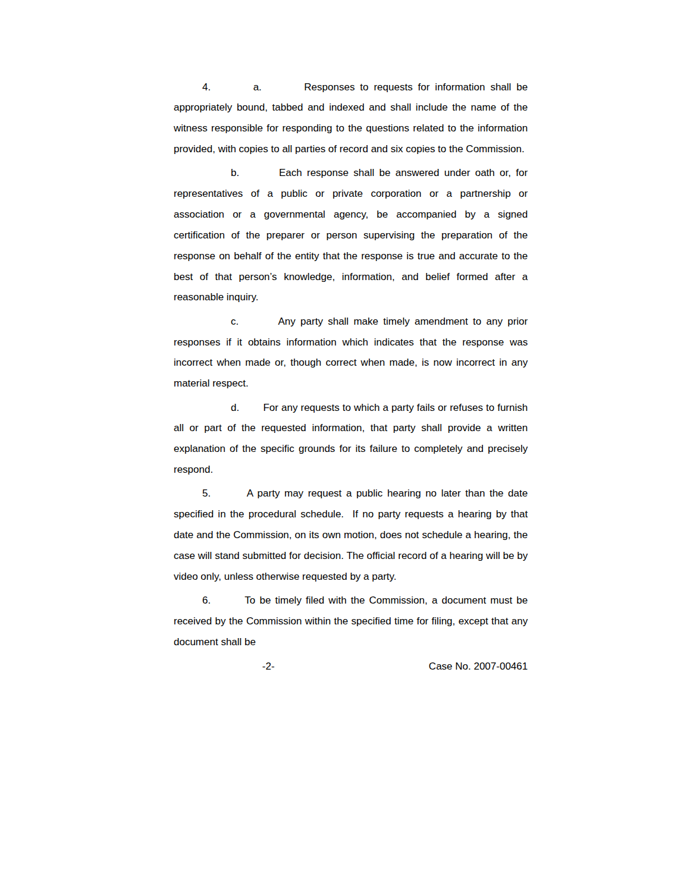4. a. Responses to requests for information shall be appropriately bound, tabbed and indexed and shall include the name of the witness responsible for responding to the questions related to the information provided, with copies to all parties of record and six copies to the Commission.
b. Each response shall be answered under oath or, for representatives of a public or private corporation or a partnership or association or a governmental agency, be accompanied by a signed certification of the preparer or person supervising the preparation of the response on behalf of the entity that the response is true and accurate to the best of that person’s knowledge, information, and belief formed after a reasonable inquiry.
c. Any party shall make timely amendment to any prior responses if it obtains information which indicates that the response was incorrect when made or, though correct when made, is now incorrect in any material respect.
d. For any requests to which a party fails or refuses to furnish all or part of the requested information, that party shall provide a written explanation of the specific grounds for its failure to completely and precisely respond.
5. A party may request a public hearing no later than the date specified in the procedural schedule. If no party requests a hearing by that date and the Commission, on its own motion, does not schedule a hearing, the case will stand submitted for decision. The official record of a hearing will be by video only, unless otherwise requested by a party.
6. To be timely filed with the Commission, a document must be received by the Commission within the specified time for filing, except that any document shall be
-2- Case No. 2007-00461